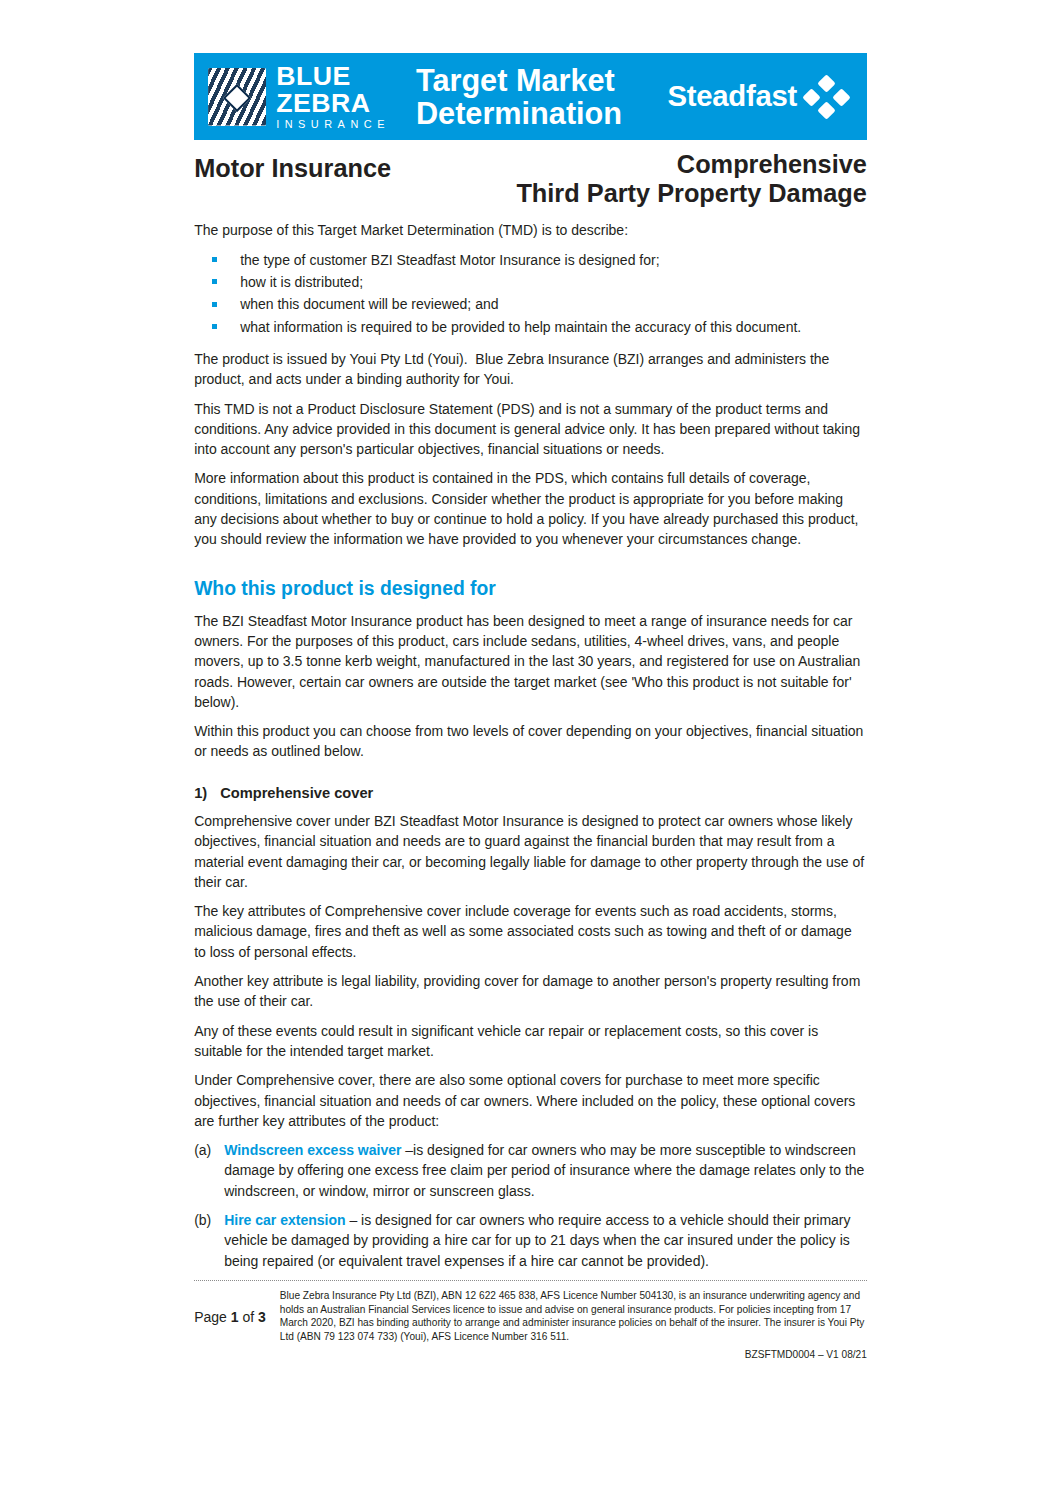BLUE ZEBRA INSURANCE
Target Market
Determination
Steadfast
Motor Insurance
Comprehensive
Third Party Property Damage
The purpose of this Target Market Determination (TMD) is to describe:
the type of customer BZI Steadfast Motor Insurance is designed for;
how it is distributed;
when this document will be reviewed; and
what information is required to be provided to help maintain the accuracy of this document.
The product is issued by Youi Pty Ltd (Youi). Blue Zebra Insurance (BZI) arranges and administers the product, and acts under a binding authority for Youi.
This TMD is not a Product Disclosure Statement (PDS) and is not a summary of the product terms and conditions. Any advice provided in this document is general advice only. It has been prepared without taking into account any person's particular objectives, financial situations or needs.
More information about this product is contained in the PDS, which contains full details of coverage, conditions, limitations and exclusions. Consider whether the product is appropriate for you before making any decisions about whether to buy or continue to hold a policy. If you have already purchased this product, you should review the information we have provided to you whenever your circumstances change.
Who this product is designed for
The BZI Steadfast Motor Insurance product has been designed to meet a range of insurance needs for car owners. For the purposes of this product, cars include sedans, utilities, 4-wheel drives, vans, and people movers, up to 3.5 tonne kerb weight, manufactured in the last 30 years, and registered for use on Australian roads. However, certain car owners are outside the target market (see 'Who this product is not suitable for' below).
Within this product you can choose from two levels of cover depending on your objectives, financial situation or needs as outlined below.
1) Comprehensive cover
Comprehensive cover under BZI Steadfast Motor Insurance is designed to protect car owners whose likely objectives, financial situation and needs are to guard against the financial burden that may result from a material event damaging their car, or becoming legally liable for damage to other property through the use of their car.
The key attributes of Comprehensive cover include coverage for events such as road accidents, storms, malicious damage, fires and theft as well as some associated costs such as towing and theft of or damage to loss of personal effects.
Another key attribute is legal liability, providing cover for damage to another person's property resulting from the use of their car.
Any of these events could result in significant vehicle car repair or replacement costs, so this cover is suitable for the intended target market.
Under Comprehensive cover, there are also some optional covers for purchase to meet more specific objectives, financial situation and needs of car owners. Where included on the policy, these optional covers are further key attributes of the product:
(a) Windscreen excess waiver –is designed for car owners who may be more susceptible to windscreen damage by offering one excess free claim per period of insurance where the damage relates only to the windscreen, or window, mirror or sunscreen glass.
(b) Hire car extension – is designed for car owners who require access to a vehicle should their primary vehicle be damaged by providing a hire car for up to 21 days when the car insured under the policy is being repaired (or equivalent travel expenses if a hire car cannot be provided).
Page 1 of 3
Blue Zebra Insurance Pty Ltd (BZI), ABN 12 622 465 838, AFS Licence Number 504130, is an insurance underwriting agency and holds an Australian Financial Services licence to issue and advise on general insurance products. For policies incepting from 17 March 2020, BZI has binding authority to arrange and administer insurance policies on behalf of the insurer. The insurer is Youi Pty Ltd (ABN 79 123 074 733) (Youi), AFS Licence Number 316 511.
BZSFTMD0004 – V1 08/21